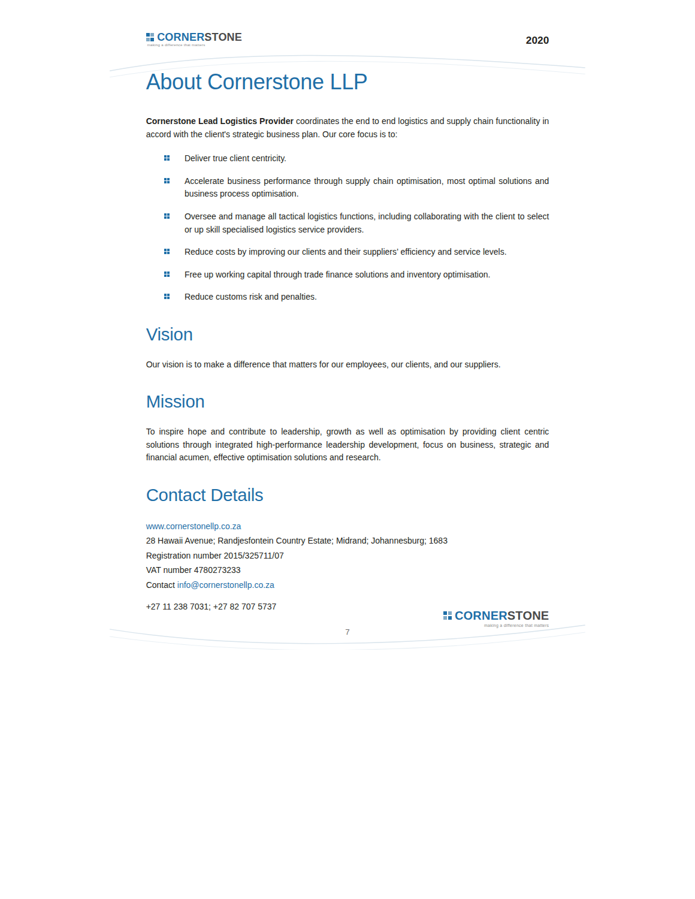CORNER STONE
making a difference that matters
2020
About Cornerstone LLP
Cornerstone Lead Logistics Provider coordinates the end to end logistics and supply chain functionality in accord with the client's strategic business plan. Our core focus is to:
Deliver true client centricity.
Accelerate business performance through supply chain optimisation, most optimal solutions and business process optimisation.
Oversee and manage all tactical logistics functions, including collaborating with the client to select or up skill specialised logistics service providers.
Reduce costs by improving our clients and their suppliers’ efficiency and service levels.
Free up working capital through trade finance solutions and inventory optimisation.
Reduce customs risk and penalties.
Vision
Our vision is to make a difference that matters for our employees, our clients, and our suppliers.
Mission
To inspire hope and contribute to leadership, growth as well as optimisation by providing client centric solutions through integrated high-performance leadership development, focus on business, strategic and financial acumen, effective optimisation solutions and research.
Contact Details
www.cornerstonellp.co.za
28 Hawaii Avenue; Randjesfontein Country Estate; Midrand; Johannesburg; 1683
Registration number 2015/325711/07
VAT number 4780273233
Contact info@cornerstonellp.co.za
+27 11 238 7031; +27 82 707 5737
CORNER STONE
making a difference that matters
7